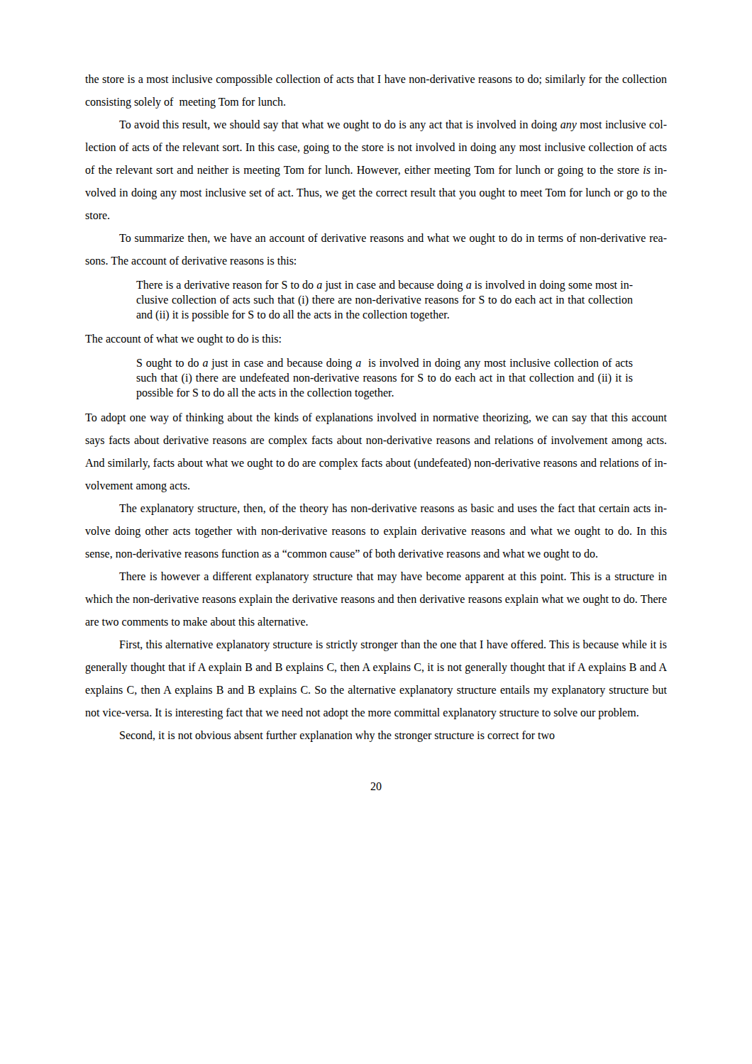the store is a most inclusive compossible collection of acts that I have non-derivative reasons to do; similarly for the collection consisting solely of meeting Tom for lunch.
To avoid this result, we should say that what we ought to do is any act that is involved in doing any most inclusive collection of acts of the relevant sort. In this case, going to the store is not involved in doing any most inclusive collection of acts of the relevant sort and neither is meeting Tom for lunch. However, either meeting Tom for lunch or going to the store is involved in doing any most inclusive set of act. Thus, we get the correct result that you ought to meet Tom for lunch or go to the store.
To summarize then, we have an account of derivative reasons and what we ought to do in terms of non-derivative reasons. The account of derivative reasons is this:
There is a derivative reason for S to do a just in case and because doing a is involved in doing some most inclusive collection of acts such that (i) there are non-derivative reasons for S to do each act in that collection and (ii) it is possible for S to do all the acts in the collection together.
The account of what we ought to do is this:
S ought to do a just in case and because doing a is involved in doing any most inclusive collection of acts such that (i) there are undefeated non-derivative reasons for S to do each act in that collection and (ii) it is possible for S to do all the acts in the collection together.
To adopt one way of thinking about the kinds of explanations involved in normative theorizing, we can say that this account says facts about derivative reasons are complex facts about non-derivative reasons and relations of involvement among acts. And similarly, facts about what we ought to do are complex facts about (undefeated) non-derivative reasons and relations of involvement among acts.
The explanatory structure, then, of the theory has non-derivative reasons as basic and uses the fact that certain acts involve doing other acts together with non-derivative reasons to explain derivative reasons and what we ought to do. In this sense, non-derivative reasons function as a “common cause” of both derivative reasons and what we ought to do.
There is however a different explanatory structure that may have become apparent at this point. This is a structure in which the non-derivative reasons explain the derivative reasons and then derivative reasons explain what we ought to do. There are two comments to make about this alternative.
First, this alternative explanatory structure is strictly stronger than the one that I have offered. This is because while it is generally thought that if A explain B and B explains C, then A explains C, it is not generally thought that if A explains B and A explains C, then A explains B and B explains C. So the alternative explanatory structure entails my explanatory structure but not vice-versa. It is interesting fact that we need not adopt the more committal explanatory structure to solve our problem.
Second, it is not obvious absent further explanation why the stronger structure is correct for two
20